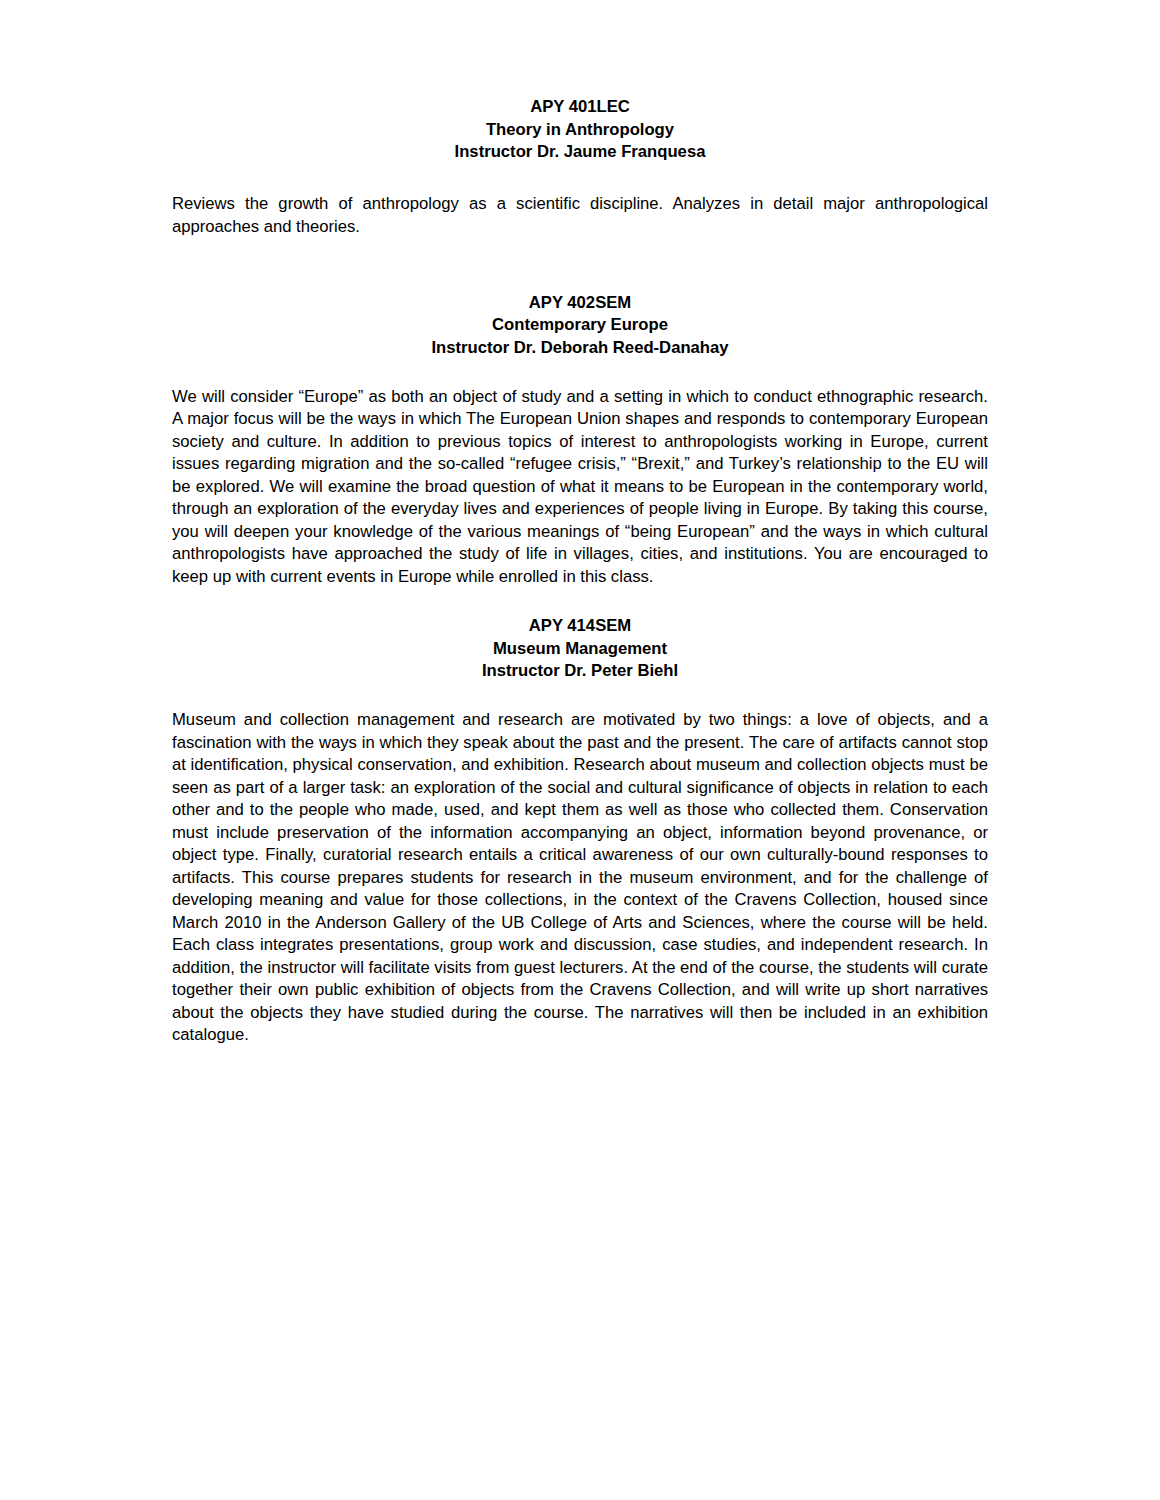APY 401LEC Theory in Anthropology Instructor Dr. Jaume Franquesa
Reviews the growth of anthropology as a scientific discipline. Analyzes in detail major anthropological approaches and theories.
APY 402SEM Contemporary Europe Instructor Dr. Deborah Reed-Danahay
We will consider “Europe” as both an object of study and a setting in which to conduct ethnographic research. A major focus will be the ways in which The European Union shapes and responds to contemporary European society and culture. In addition to previous topics of interest to anthropologists working in Europe, current issues regarding migration and the so-called “refugee crisis,” “Brexit,” and Turkey’s relationship to the EU will be explored. We will examine the broad question of what it means to be European in the contemporary world, through an exploration of the everyday lives and experiences of people living in Europe. By taking this course, you will deepen your knowledge of the various meanings of “being European” and the ways in which cultural anthropologists have approached the study of life in villages, cities, and institutions. You are encouraged to keep up with current events in Europe while enrolled in this class.
APY 414SEM Museum Management Instructor Dr. Peter Biehl
Museum and collection management and research are motivated by two things: a love of objects, and a fascination with the ways in which they speak about the past and the present. The care of artifacts cannot stop at identification, physical conservation, and exhibition. Research about museum and collection objects must be seen as part of a larger task: an exploration of the social and cultural significance of objects in relation to each other and to the people who made, used, and kept them as well as those who collected them. Conservation must include preservation of the information accompanying an object, information beyond provenance, or object type. Finally, curatorial research entails a critical awareness of our own culturally-bound responses to artifacts. This course prepares students for research in the museum environment, and for the challenge of developing meaning and value for those collections, in the context of the Cravens Collection, housed since March 2010 in the Anderson Gallery of the UB College of Arts and Sciences, where the course will be held. Each class integrates presentations, group work and discussion, case studies, and independent research. In addition, the instructor will facilitate visits from guest lecturers. At the end of the course, the students will curate together their own public exhibition of objects from the Cravens Collection, and will write up short narratives about the objects they have studied during the course. The narratives will then be included in an exhibition catalogue.